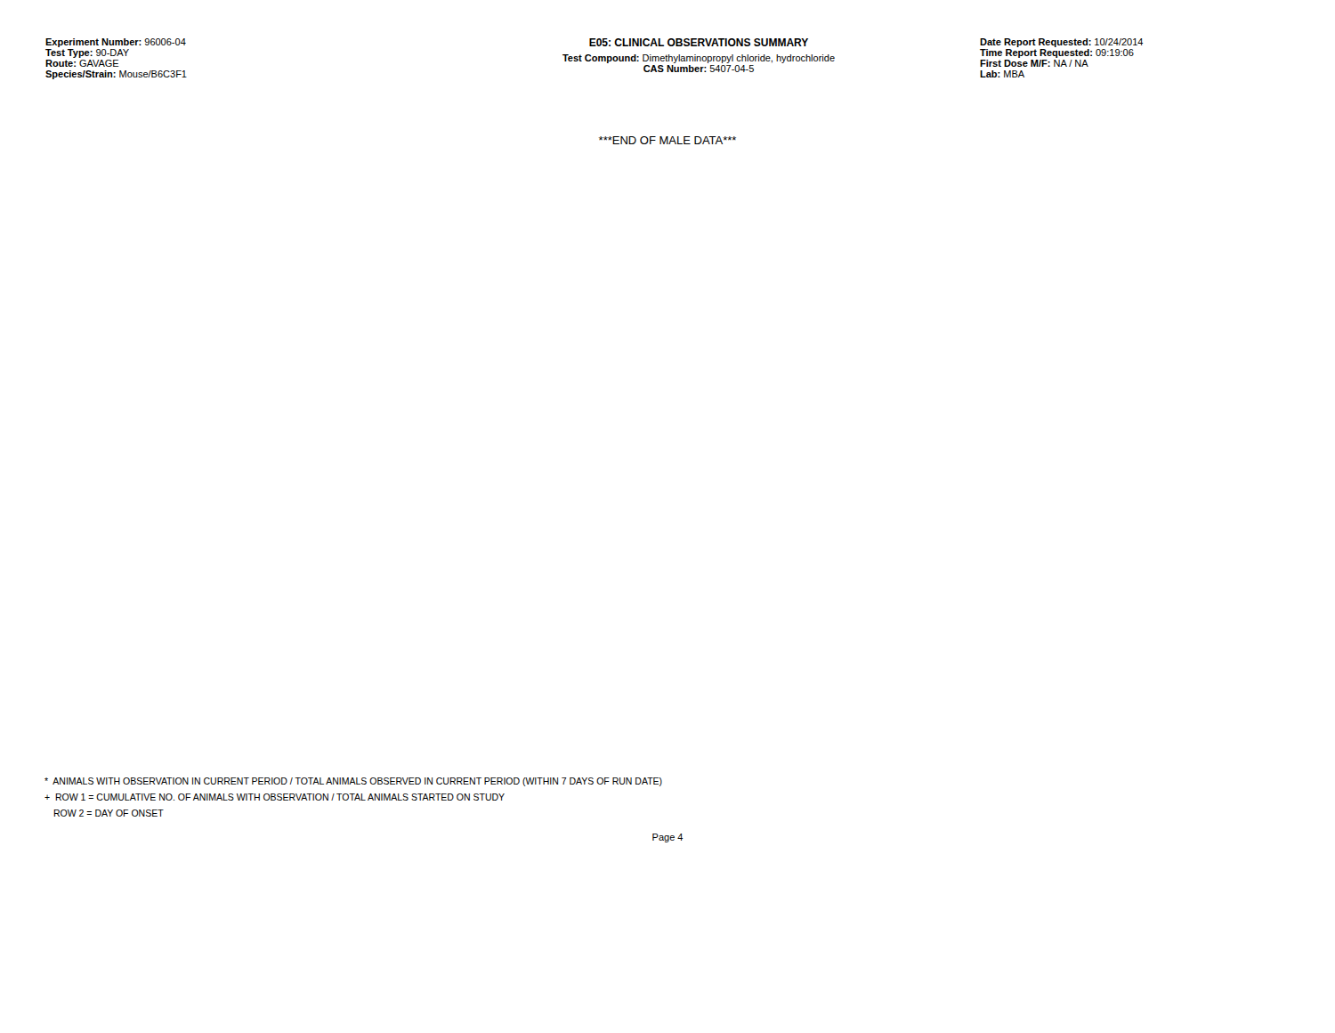| Experiment Number: 96006-04 Test Type: 90-DAY Route: GAVAGE Species/Strain: Mouse/B6C3F1 | E05: CLINICAL OBSERVATIONS SUMMARY Test Compound: Dimethylaminopropyl chloride, hydrochloride CAS Number: 5407-04-5 | Date Report Requested: 10/24/2014 Time Report Requested: 09:19:06 First Dose M/F: NA / NA Lab: MBA |
***END OF MALE DATA***
* ANIMALS WITH OBSERVATION IN CURRENT PERIOD / TOTAL ANIMALS OBSERVED IN CURRENT PERIOD (WITHIN 7 DAYS OF RUN DATE)
+ ROW 1 = CUMULATIVE NO. OF ANIMALS WITH OBSERVATION / TOTAL ANIMALS STARTED ON STUDY
ROW 2 = DAY OF ONSET
Page 4